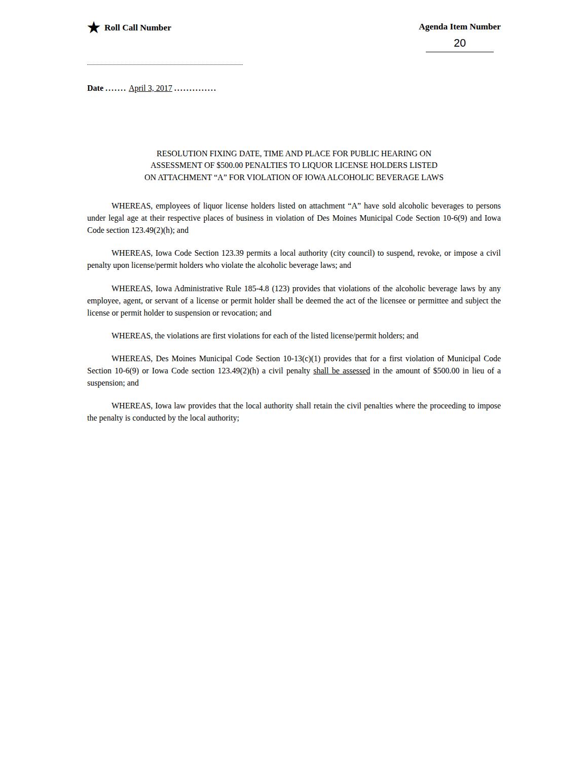★ Roll Call Number
Agenda Item Number
20
Date ....... April 3, 2017..............
RESOLUTION FIXING DATE, TIME AND PLACE FOR PUBLIC HEARING ON
ASSESSMENT OF $500.00 PENALTIES TO LIQUOR LICENSE HOLDERS LISTED
ON ATTACHMENT “A” FOR VIOLATION OF IOWA ALCOHOLIC BEVERAGE LAWS
WHEREAS, employees of liquor license holders listed on attachment “A” have sold alcoholic beverages to persons under legal age at their respective places of business in violation of Des Moines Municipal Code Section 10-6(9) and Iowa Code section 123.49(2)(h); and
WHEREAS, Iowa Code Section 123.39 permits a local authority (city council) to suspend, revoke, or impose a civil penalty upon license/permit holders who violate the alcoholic beverage laws; and
WHEREAS, Iowa Administrative Rule 185-4.8 (123) provides that violations of the alcoholic beverage laws by any employee, agent, or servant of a license or permit holder shall be deemed the act of the licensee or permittee and subject the license or permit holder to suspension or revocation; and
WHEREAS, the violations are first violations for each of the listed license/permit holders; and
WHEREAS, Des Moines Municipal Code Section 10-13(c)(1) provides that for a first violation of Municipal Code Section 10-6(9) or Iowa Code section 123.49(2)(h) a civil penalty shall be assessed in the amount of $500.00 in lieu of a suspension; and
WHEREAS, Iowa law provides that the local authority shall retain the civil penalties where the proceeding to impose the penalty is conducted by the local authority;